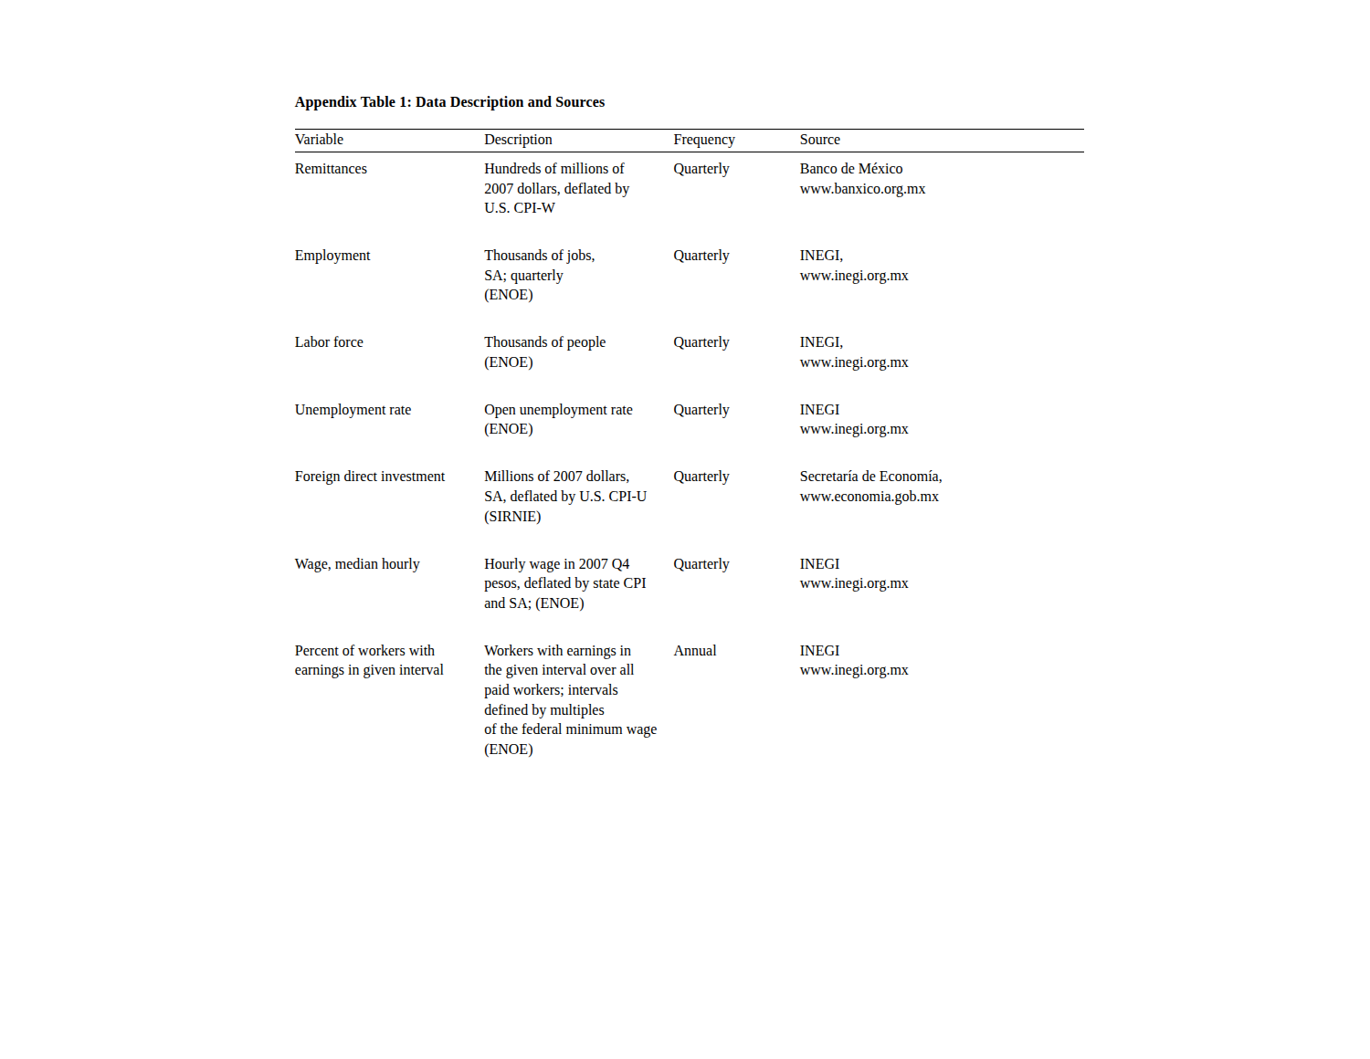Appendix Table 1: Data Description and Sources
| Variable | Description | Frequency | Source |
| --- | --- | --- | --- |
| Remittances | Hundreds of millions of 2007 dollars, deflated by U.S. CPI-W | Quarterly | Banco de México www.banxico.org.mx |
| Employment | Thousands of jobs, SA; quarterly (ENOE) | Quarterly | INEGI, www.inegi.org.mx |
| Labor force | Thousands of people (ENOE) | Quarterly | INEGI, www.inegi.org.mx |
| Unemployment rate | Open unemployment rate (ENOE) | Quarterly | INEGI www.inegi.org.mx |
| Foreign direct investment | Millions of 2007 dollars, SA, deflated by U.S. CPI-U (SIRNIE) | Quarterly | Secretaría de Economía, www.economia.gob.mx |
| Wage, median hourly | Hourly wage in 2007 Q4 pesos, deflated by state CPI and SA; (ENOE) | Quarterly | INEGI www.inegi.org.mx |
| Percent of workers with earnings in given interval | Workers with earnings in the given interval over all paid workers; intervals defined by multiples of the federal minimum wage (ENOE) | Annual | INEGI www.inegi.org.mx |